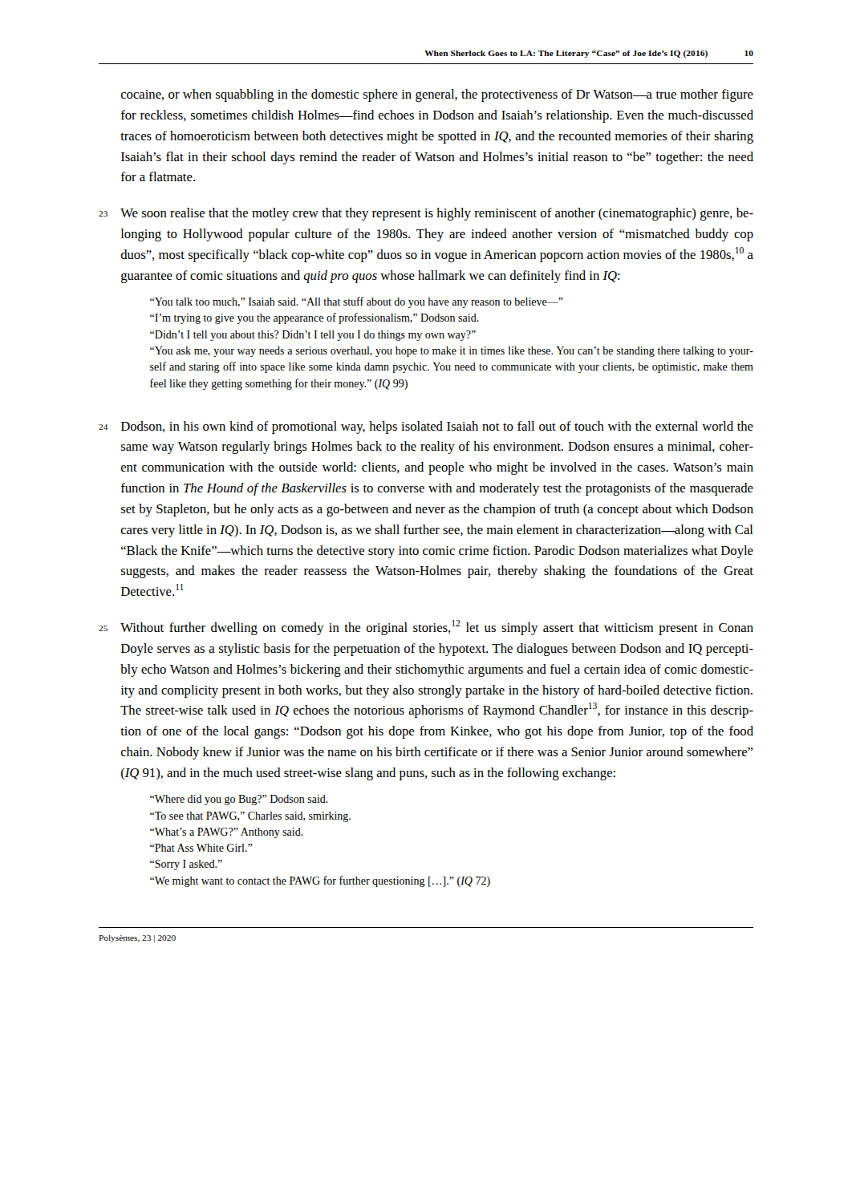When Sherlock Goes to LA: The Literary “Case” of Joe Ide’s IQ (2016) 10
cocaine, or when squabbling in the domestic sphere in general, the protectiveness of Dr Watson—a true mother figure for reckless, sometimes childish Holmes—find echoes in Dodson and Isaiah’s relationship. Even the much-discussed traces of homoeroticism between both detectives might be spotted in IQ, and the recounted memories of their sharing Isaiah’s flat in their school days remind the reader of Watson and Holmes’s initial reason to “be” together: the need for a flatmate.
23
We soon realise that the motley crew that they represent is highly reminiscent of another (cinematographic) genre, belonging to Hollywood popular culture of the 1980s. They are indeed another version of “mismatched buddy cop duos”, most specifically “black cop-white cop” duos so in vogue in American popcorn action movies of the 1980s,10 a guarantee of comic situations and quid pro quos whose hallmark we can definitely find in IQ:
“You talk too much,” Isaiah said. “All that stuff about do you have any reason to believe—”
“I’m trying to give you the appearance of professionalism,” Dodson said.
“Didn’t I tell you about this? Didn’t I tell you I do things my own way?”
“You ask me, your way needs a serious overhaul, you hope to make it in times like these. You can’t be standing there talking to yourself and staring off into space like some kinda damn psychic. You need to communicate with your clients, be optimistic, make them feel like they getting something for their money.” (IQ 99)
24
Dodson, in his own kind of promotional way, helps isolated Isaiah not to fall out of touch with the external world the same way Watson regularly brings Holmes back to the reality of his environment. Dodson ensures a minimal, coherent communication with the outside world: clients, and people who might be involved in the cases. Watson’s main function in The Hound of the Baskervilles is to converse with and moderately test the protagonists of the masquerade set by Stapleton, but he only acts as a go-between and never as the champion of truth (a concept about which Dodson cares very little in IQ). In IQ, Dodson is, as we shall further see, the main element in characterization—along with Cal “Black the Knife”—which turns the detective story into comic crime fiction. Parodic Dodson materializes what Doyle suggests, and makes the reader reassess the Watson-Holmes pair, thereby shaking the foundations of the Great Detective.11
25
Without further dwelling on comedy in the original stories,12 let us simply assert that witticism present in Conan Doyle serves as a stylistic basis for the perpetuation of the hypotext. The dialogues between Dodson and IQ perceptibly echo Watson and Holmes’s bickering and their stichomythic arguments and fuel a certain idea of comic domesticity and complicity present in both works, but they also strongly partake in the history of hard-boiled detective fiction. The street-wise talk used in IQ echoes the notorious aphorisms of Raymond Chandler13, for instance in this description of one of the local gangs: “Dodson got his dope from Kinkee, who got his dope from Junior, top of the food chain. Nobody knew if Junior was the name on his birth certificate or if there was a Senior Junior around somewhere” (IQ 91), and in the much used street-wise slang and puns, such as in the following exchange:
“Where did you go Bug?” Dodson said.
“To see that PAWG,” Charles said, smirking.
“What’s a PAWG?” Anthony said.
“Phat Ass White Girl.”
“Sorry I asked.”
“We might want to contact the PAWG for further questioning […].” (IQ 72)
Polysèmes, 23 | 2020